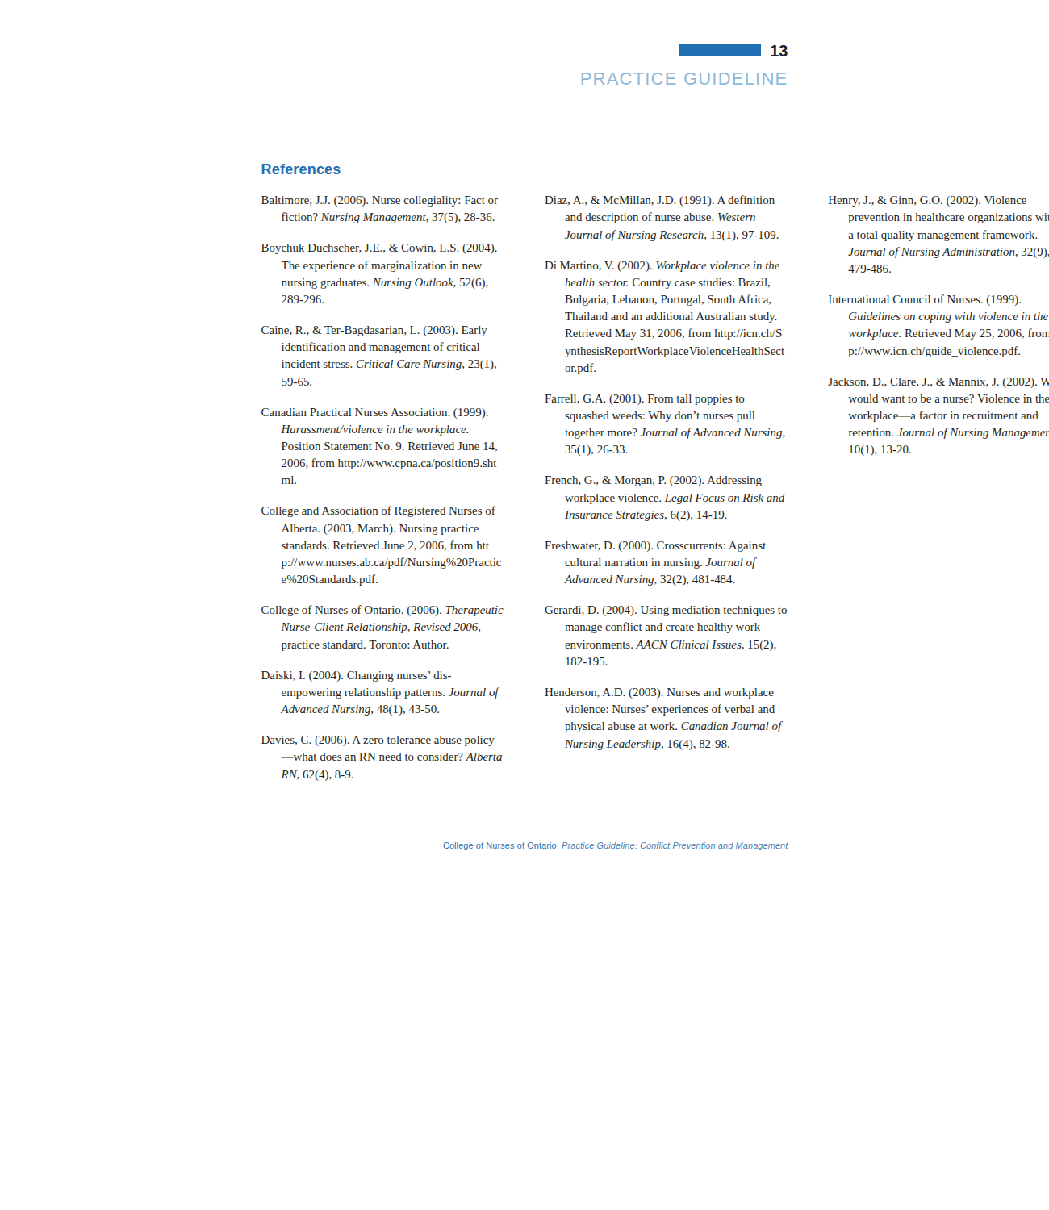13
Practice Guideline
References
Baltimore, J.J. (2006). Nurse collegiality: Fact or fiction? Nursing Management, 37(5), 28-36.
Boychuk Duchscher, J.E., & Cowin, L.S. (2004). The experience of marginalization in new nursing graduates. Nursing Outlook, 52(6), 289-296.
Caine, R., & Ter-Bagdasarian, L. (2003). Early identification and management of critical incident stress. Critical Care Nursing, 23(1), 59-65.
Canadian Practical Nurses Association. (1999). Harassment/violence in the workplace. Position Statement No. 9. Retrieved June 14, 2006, from http://www.cpna.ca/position9.shtml.
College and Association of Registered Nurses of Alberta. (2003, March). Nursing practice standards. Retrieved June 2, 2006, from http://www.nurses.ab.ca/pdf/Nursing%20Practice%20Standards.pdf.
College of Nurses of Ontario. (2006). Therapeutic Nurse-Client Relationship, Revised 2006, practice standard. Toronto: Author.
Daiski, I. (2004). Changing nurses’ dis-empowering relationship patterns. Journal of Advanced Nursing, 48(1), 43-50.
Davies, C. (2006). A zero tolerance abuse policy—what does an RN need to consider? Alberta RN, 62(4), 8-9.
Diaz, A., & McMillan, J.D. (1991). A definition and description of nurse abuse. Western Journal of Nursing Research, 13(1), 97-109.
Di Martino, V. (2002). Workplace violence in the health sector. Country case studies: Brazil, Bulgaria, Lebanon, Portugal, South Africa, Thailand and an additional Australian study. Retrieved May 31, 2006, from http://icn.ch/SynthesisReportWorkplaceViolenceHealthSector.pdf.
Farrell, G.A. (2001). From tall poppies to squashed weeds: Why don’t nurses pull together more? Journal of Advanced Nursing, 35(1), 26-33.
French, G., & Morgan, P. (2002). Addressing workplace violence. Legal Focus on Risk and Insurance Strategies, 6(2), 14-19.
Freshwater, D. (2000). Crosscurrents: Against cultural narration in nursing. Journal of Advanced Nursing, 32(2), 481-484.
Gerardi, D. (2004). Using mediation techniques to manage conflict and create healthy work environments. AACN Clinical Issues, 15(2), 182-195.
Henderson, A.D. (2003). Nurses and workplace violence: Nurses’ experiences of verbal and physical abuse at work. Canadian Journal of Nursing Leadership, 16(4), 82-98.
Henry, J., & Ginn, G.O. (2002). Violence prevention in healthcare organizations within a total quality management framework. Journal of Nursing Administration, 32(9), 479-486.
International Council of Nurses. (1999). Guidelines on coping with violence in the workplace. Retrieved May 25, 2006, from http://www.icn.ch/guide_violence.pdf.
Jackson, D., Clare, J., & Mannix, J. (2002). Who would want to be a nurse? Violence in the workplace—a factor in recruitment and retention. Journal of Nursing Management, 10(1), 13-20.
College of Nurses of Ontario Practice Guideline: Conflict Prevention and Management